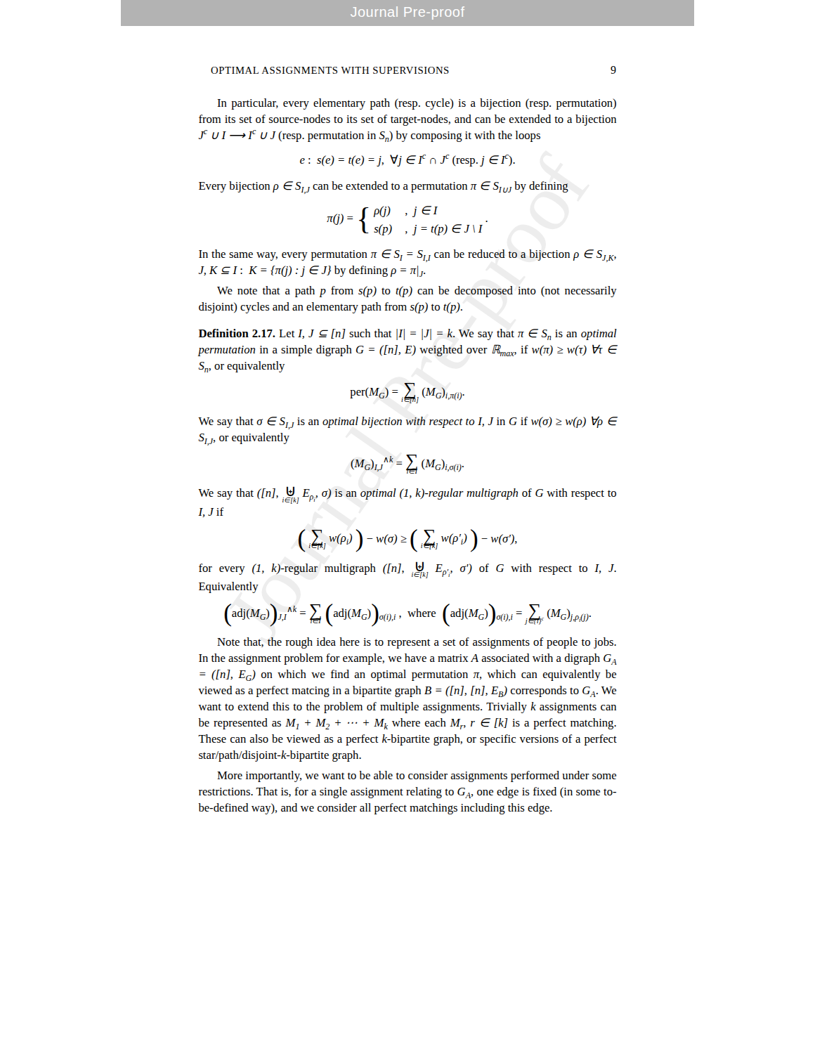Journal Pre-proof
Journal Pre-proof
OPTIMAL ASSIGNMENTS WITH SUPERVISIONS 9
In particular, every elementary path (resp. cycle) is a bijection (resp. permutation) from its set of source-nodes to its set of target-nodes, and can be extended to a bijection Jc ∪ I ⟶ Ic ∪ J (resp. permutation in Sn) by composing it with the loops
e : s(e) = t(e) = j, ∀j ∈ Ic ∩ Jc (resp. j ∈ Ic).
Every bijection ρ ∈ SI,J can be extended to a permutation π ∈ SI∪J by defining
π(j) = { ρ(j), j ∈ I s(p), j = t(p) ∈ J \ I .
In the same way, every permutation π ∈ SI = SI,I can be reduced to a bijection ρ ∈ SJ,K, J, K ⊆ I : K = {π(j) : j ∈ J} by defining ρ = π|J.
We note that a path p from s(p) to t(p) can be decomposed into (not necessarily disjoint) cycles and an elementary path from s(p) to t(p).
Definition 2.17. Let I, J ⊆ [n] such that |I| = |J| = k. We say that π ∈ Sn is an optimal permutation in a simple digraph G = ([n], E) weighted over ℝmax, if w(π) ≥ w(τ) ∀τ ∈ Sn, or equivalently
per(MG) = ∑i∈[n] (MG)i,π(i).
We say that σ ∈ SI,J is an optimal bijection with respect to I, J in G if w(σ) ≥ w(ρ) ∀ρ ∈ SI,J, or equivalently
(MG)I,J∧k = ∑i∈I (MG)i,σ(i).
We say that ([n], ⊎i∈[k] Eρi, σ) is an optimal (1, k)-regular multigraph of G with respect to I, J if
( ∑i∈[k] w(ρi) ) − w(σ) ≥ ( ∑i∈[k] w(ρ′i) ) − w(σ′),
for every (1, k)-regular multigraph ([n], ⊎i∈[k] Eρ′i, σ′) of G with respect to I, J. Equivalently
(adj(MG))J,I∧k = ∑i∈I (adj(MG))σ(i),i , where (adj(MG))σ(i),i = ∑j∈{i}c (MG)j,ρi(j).
Note that, the rough idea here is to represent a set of assignments of people to jobs. In the assignment problem for example, we have a matrix A associated with a digraph GA = ([n], EG) on which we find an optimal permutation π, which can equivalently be viewed as a perfect matcing in a bipartite graph B = ([n], [n], EB) corresponds to GA. We want to extend this to the problem of multiple assignments. Trivially k assignments can be represented as M1 + M2 + ⋯ + Mk where each Mr, r ∈ [k] is a perfect matching. These can also be viewed as a perfect k-bipartite graph, or specific versions of a perfect star/path/disjoint-k-bipartite graph.
More importantly, we want to be able to consider assignments performed under some restrictions. That is, for a single assignment relating to GA, one edge is fixed (in some to-be-defined way), and we consider all perfect matchings including this edge.